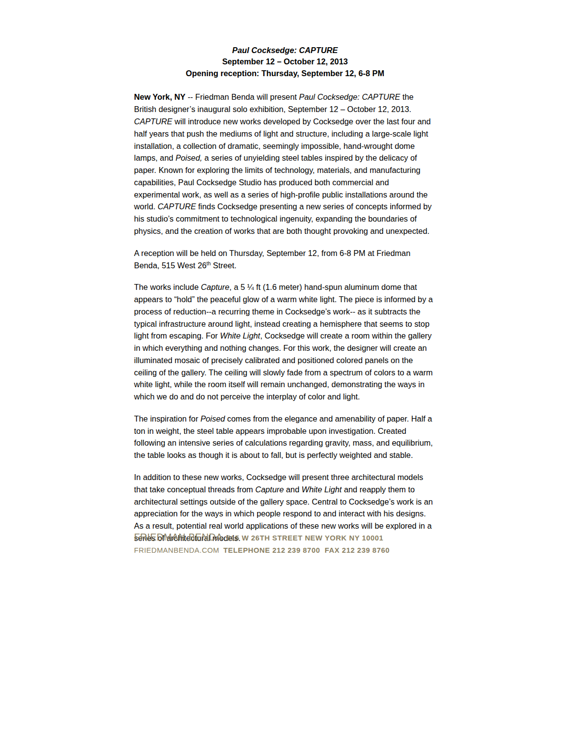Paul Cocksedge: CAPTURE
September 12 – October 12, 2013
Opening reception: Thursday, September 12, 6-8 PM
New York, NY -- Friedman Benda will present Paul Cocksedge: CAPTURE the British designer’s inaugural solo exhibition, September 12 – October 12, 2013. CAPTURE will introduce new works developed by Cocksedge over the last four and half years that push the mediums of light and structure, including a large-scale light installation, a collection of dramatic, seemingly impossible, hand-wrought dome lamps, and Poised, a series of unyielding steel tables inspired by the delicacy of paper. Known for exploring the limits of technology, materials, and manufacturing capabilities, Paul Cocksedge Studio has produced both commercial and experimental work, as well as a series of high-profile public installations around the world. CAPTURE finds Cocksedge presenting a new series of concepts informed by his studio’s commitment to technological ingenuity, expanding the boundaries of physics, and the creation of works that are both thought provoking and unexpected.
A reception will be held on Thursday, September 12, from 6-8 PM at Friedman Benda, 515 West 26th Street.
The works include Capture, a 5 ¼ ft (1.6 meter) hand-spun aluminum dome that appears to “hold” the peaceful glow of a warm white light. The piece is informed by a process of reduction--a recurring theme in Cocksedge’s work-- as it subtracts the typical infrastructure around light, instead creating a hemisphere that seems to stop light from escaping. For White Light, Cocksedge will create a room within the gallery in which everything and nothing changes. For this work, the designer will create an illuminated mosaic of precisely calibrated and positioned colored panels on the ceiling of the gallery. The ceiling will slowly fade from a spectrum of colors to a warm white light, while the room itself will remain unchanged, demonstrating the ways in which we do and do not perceive the interplay of color and light.
The inspiration for Poised comes from the elegance and amenability of paper. Half a ton in weight, the steel table appears improbable upon investigation. Created following an intensive series of calculations regarding gravity, mass, and equilibrium, the table looks as though it is about to fall, but is perfectly weighted and stable.
In addition to these new works, Cocksedge will present three architectural models that take conceptual threads from Capture and White Light and reapply them to architectural settings outside of the gallery space. Central to Cocksedge’s work is an appreciation for the ways in which people respond to and interact with his designs. As a result, potential real world applications of these new works will be explored in a series of architectural models.
FRIEDMAN BENDA 515 W 26TH STREET NEW YORK NY 10001
FRIEDMANBENDA.COM TELEPHONE 212 239 8700 FAX 212 239 8760